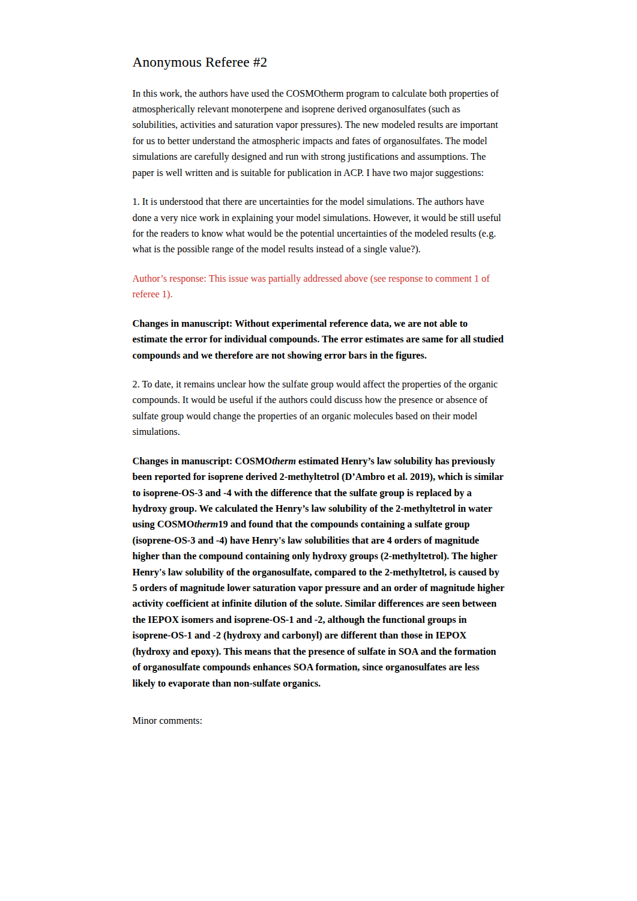Anonymous Referee #2
In this work, the authors have used the COSMOtherm program to calculate both properties of atmospherically relevant monoterpene and isoprene derived organosulfates (such as solubilities, activities and saturation vapor pressures). The new modeled results are important for us to better understand the atmospheric impacts and fates of organosulfates. The model simulations are carefully designed and run with strong justifications and assumptions. The paper is well written and is suitable for publication in ACP. I have two major suggestions:
1. It is understood that there are uncertainties for the model simulations. The authors have done a very nice work in explaining your model simulations. However, it would be still useful for the readers to know what would be the potential uncertainties of the modeled results (e.g. what is the possible range of the model results instead of a single value?).
Author’s response: This issue was partially addressed above (see response to comment 1 of referee 1).
Changes in manuscript: Without experimental reference data, we are not able to estimate the error for individual compounds. The error estimates are same for all studied compounds and we therefore are not showing error bars in the figures.
2. To date, it remains unclear how the sulfate group would affect the properties of the organic compounds. It would be useful if the authors could discuss how the presence or absence of sulfate group would change the properties of an organic molecules based on their model simulations.
Changes in manuscript: COSMOtherm estimated Henry’s law solubility has previously been reported for isoprene derived 2-methyltetrol (D’Ambro et al. 2019), which is similar to isoprene-OS-3 and -4 with the difference that the sulfate group is replaced by a hydroxy group. We calculated the Henry’s law solubility of the 2-methyltetrol in water using COSMOtherm19 and found that the compounds containing a sulfate group (isoprene-OS-3 and -4) have Henry's law solubilities that are 4 orders of magnitude higher than the compound containing only hydroxy groups (2-methyltetrol). The higher Henry's law solubility of the organosulfate, compared to the 2-methyltetrol, is caused by 5 orders of magnitude lower saturation vapor pressure and an order of magnitude higher activity coefficient at infinite dilution of the solute. Similar differences are seen between the IEPOX isomers and isoprene-OS-1 and -2, although the functional groups in isoprene-OS-1 and -2 (hydroxy and carbonyl) are different than those in IEPOX (hydroxy and epoxy). This means that the presence of sulfate in SOA and the formation of organosulfate compounds enhances SOA formation, since organosulfates are less likely to evaporate than non-sulfate organics.
Minor comments: